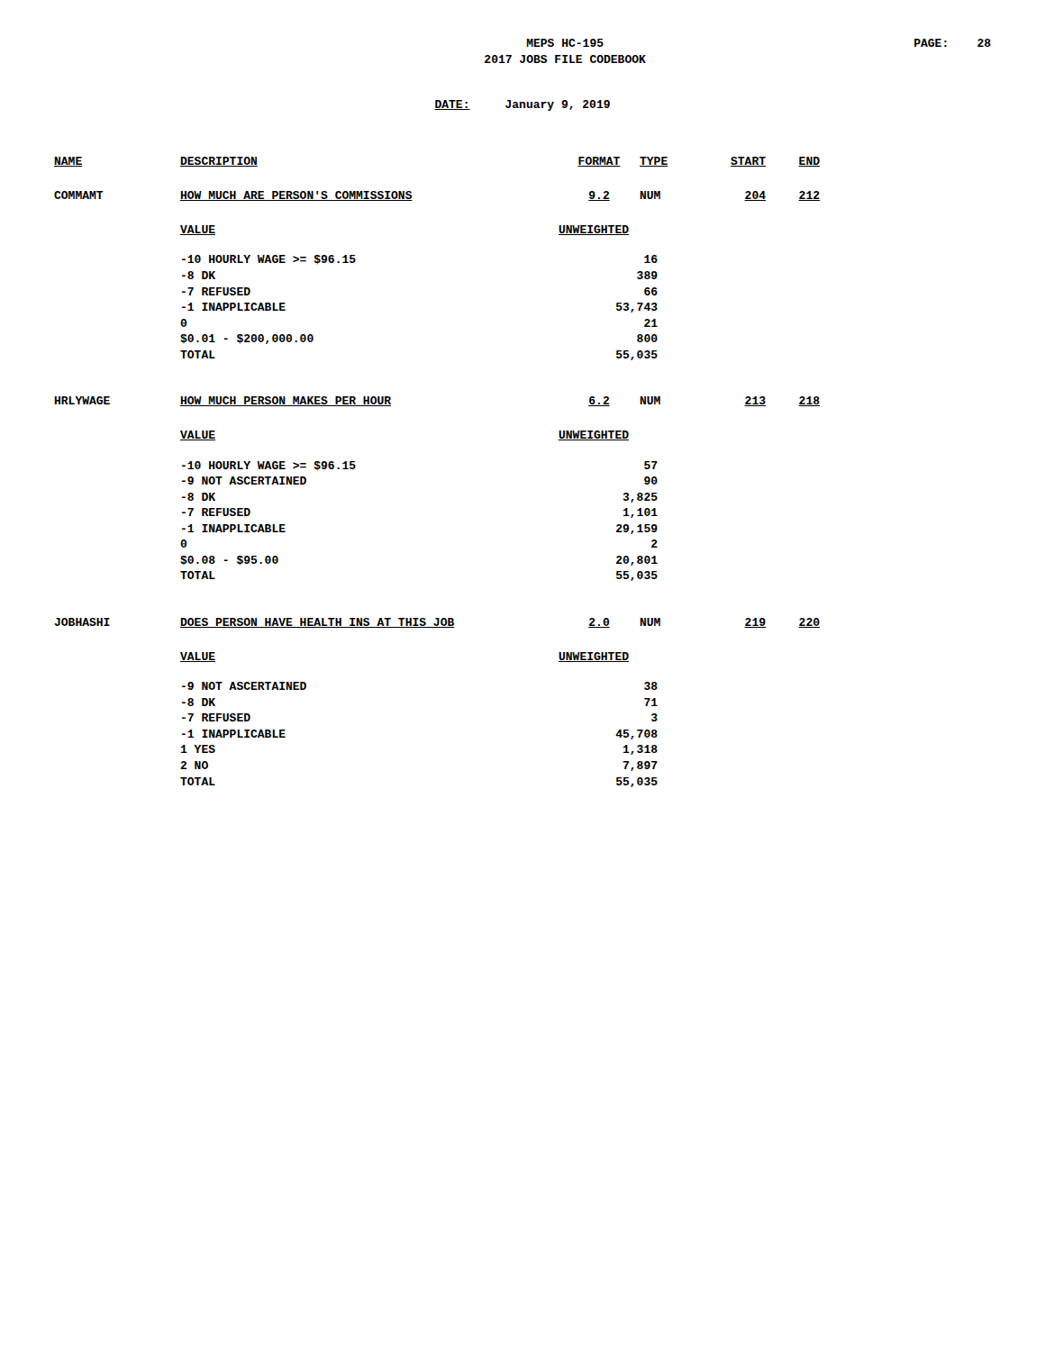MEPS HC-195
2017 JOBS FILE CODEBOOK
PAGE: 28
DATE: January 9, 2019
NAME
DESCRIPTION
FORMAT
TYPE
START
END
COMMAMT
HOW MUCH ARE PERSON'S COMMISSIONS
9.2
NUM
204
212
VALUE
UNWEIGHTED
-10 HOURLY WAGE >= $96.15
16
-8 DK
389
-7 REFUSED
66
-1 INAPPLICABLE
53,743
0
21
$0.01 - $200,000.00
800
TOTAL
55,035
HRLYWAGE
HOW MUCH PERSON MAKES PER HOUR
6.2
NUM
213
218
VALUE
UNWEIGHTED
-10 HOURLY WAGE >= $96.15
57
-9 NOT ASCERTAINED
90
-8 DK
3,825
-7 REFUSED
1,101
-1 INAPPLICABLE
29,159
0
2
$0.08 - $95.00
20,801
TOTAL
55,035
JOBHASHI
DOES PERSON HAVE HEALTH INS AT THIS JOB
2.0
NUM
219
220
VALUE
UNWEIGHTED
-9 NOT ASCERTAINED
38
-8 DK
71
-7 REFUSED
3
-1 INAPPLICABLE
45,708
1 YES
1,318
2 NO
7,897
TOTAL
55,035